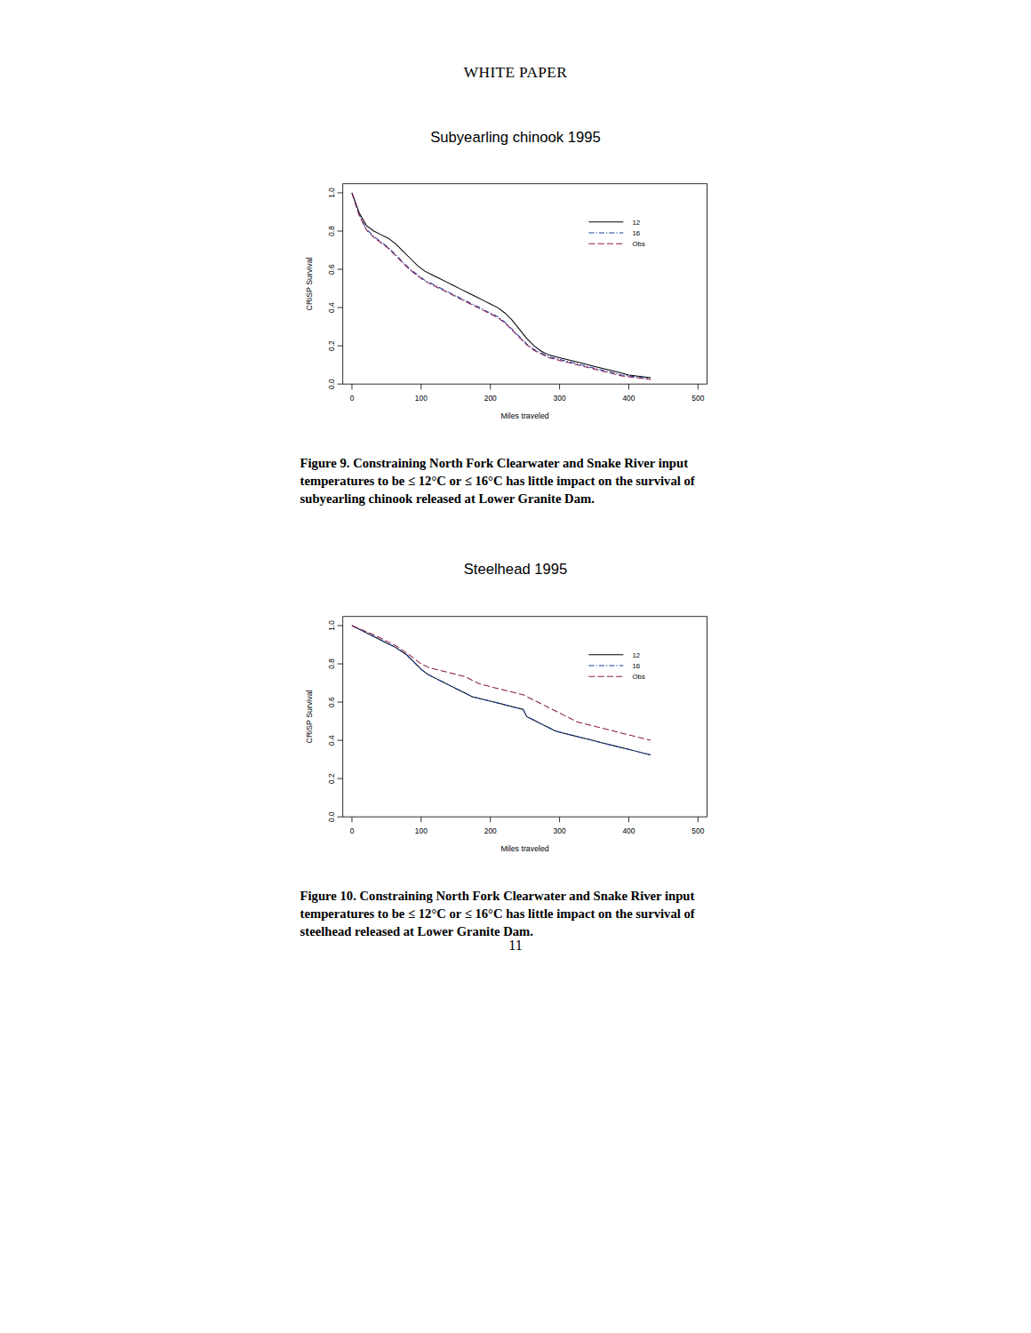WHITE PAPER
Subyearling chinook 1995
0.0 0.2 0.4 0.6 0.8 1.0 CRiSP Survival 0 100 200 300 400 500 Miles traveled 12 16 Obs
Figure 9. Constraining North Fork Clearwater and Snake River input temperatures to be ≤ 12°C or ≤ 16°C has little impact on the survival of subyearling chinook released at Lower Granite Dam.
Steelhead 1995
0.0 0.2 0.4 0.6 0.8 1.0 CRiSP Survival 0 100 200 300 400 500 Miles traveled 12 16 Obs
Figure 10. Constraining North Fork Clearwater and Snake River input temperatures to be ≤ 12°C or ≤ 16°C has little impact on the survival of steelhead released at Lower Granite Dam.
11